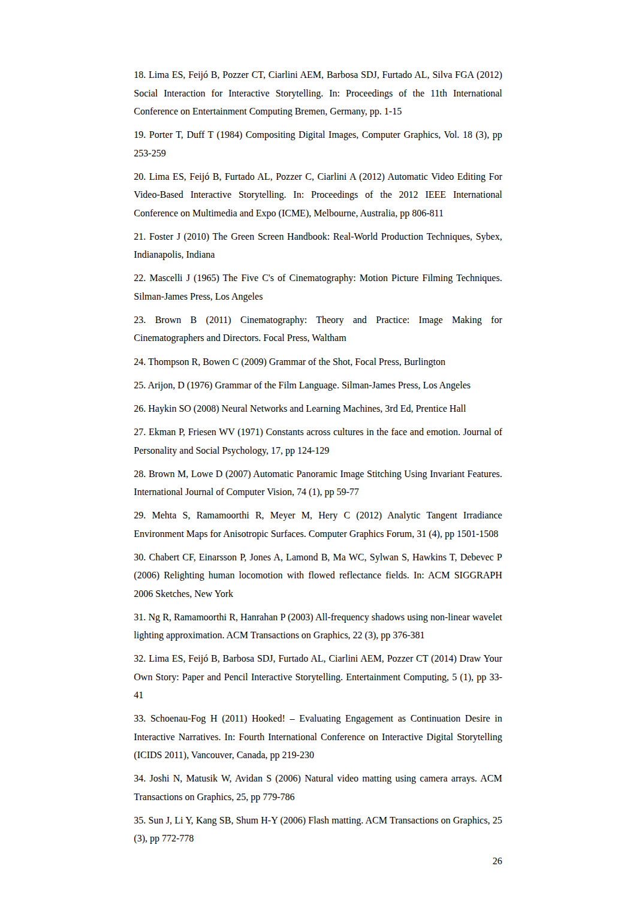18. Lima ES, Feijó B, Pozzer CT, Ciarlini AEM, Barbosa SDJ, Furtado AL, Silva FGA (2012) Social Interaction for Interactive Storytelling. In: Proceedings of the 11th International Conference on Entertainment Computing Bremen, Germany, pp. 1-15
19. Porter T, Duff T (1984) Compositing Digital Images, Computer Graphics, Vol. 18 (3), pp 253-259
20. Lima ES, Feijó B, Furtado AL, Pozzer C, Ciarlini A (2012) Automatic Video Editing For Video-Based Interactive Storytelling. In: Proceedings of the 2012 IEEE International Conference on Multimedia and Expo (ICME), Melbourne, Australia, pp 806-811
21. Foster J (2010) The Green Screen Handbook: Real-World Production Techniques, Sybex, Indianapolis, Indiana
22. Mascelli J (1965) The Five C's of Cinematography: Motion Picture Filming Techniques. Silman-James Press, Los Angeles
23. Brown B (2011) Cinematography: Theory and Practice: Image Making for Cinematographers and Directors. Focal Press, Waltham
24. Thompson R, Bowen C (2009) Grammar of the Shot, Focal Press, Burlington
25. Arijon, D (1976) Grammar of the Film Language. Silman-James Press, Los Angeles
26. Haykin SO (2008) Neural Networks and Learning Machines, 3rd Ed, Prentice Hall
27. Ekman P, Friesen WV (1971) Constants across cultures in the face and emotion. Journal of Personality and Social Psychology, 17, pp 124-129
28. Brown M, Lowe D (2007) Automatic Panoramic Image Stitching Using Invariant Features. International Journal of Computer Vision, 74 (1), pp 59-77
29. Mehta S, Ramamoorthi R, Meyer M, Hery C (2012) Analytic Tangent Irradiance Environment Maps for Anisotropic Surfaces. Computer Graphics Forum, 31 (4), pp 1501-1508
30. Chabert CF, Einarsson P, Jones A, Lamond B, Ma WC, Sylwan S, Hawkins T, Debevec P (2006) Relighting human locomotion with flowed reflectance fields. In: ACM SIGGRAPH 2006 Sketches, New York
31. Ng R, Ramamoorthi R, Hanrahan P (2003) All-frequency shadows using non-linear wavelet lighting approximation. ACM Transactions on Graphics, 22 (3), pp 376-381
32. Lima ES, Feijó B, Barbosa SDJ, Furtado AL, Ciarlini AEM, Pozzer CT (2014) Draw Your Own Story: Paper and Pencil Interactive Storytelling. Entertainment Computing, 5 (1), pp 33-41
33. Schoenau-Fog H (2011) Hooked! – Evaluating Engagement as Continuation Desire in Interactive Narratives. In: Fourth International Conference on Interactive Digital Storytelling (ICIDS 2011), Vancouver, Canada, pp 219-230
34. Joshi N, Matusik W, Avidan S (2006) Natural video matting using camera arrays. ACM Transactions on Graphics, 25, pp 779-786
35. Sun J, Li Y, Kang SB, Shum H-Y (2006) Flash matting. ACM Transactions on Graphics, 25 (3), pp 772-778
26